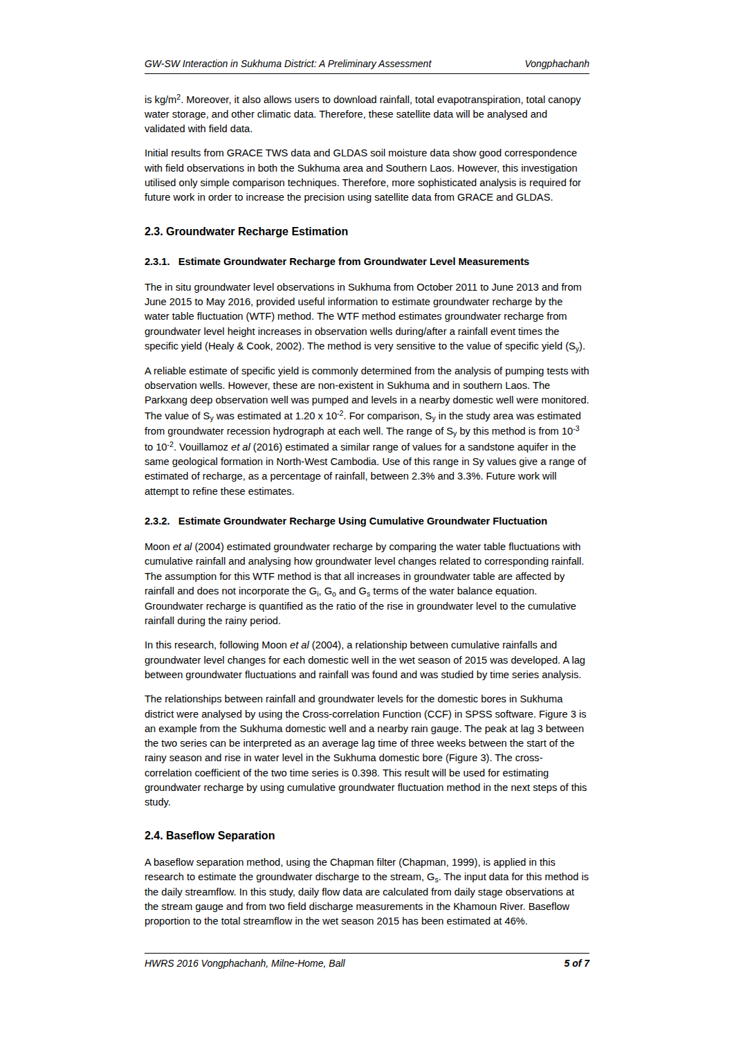GW-SW Interaction in Sukhuma District: A Preliminary Assessment
Vongphachanh
is kg/m2. Moreover, it also allows users to download rainfall, total evapotranspiration, total canopy water storage, and other climatic data. Therefore, these satellite data will be analysed and validated with field data.
Initial results from GRACE TWS data and GLDAS soil moisture data show good correspondence with field observations in both the Sukhuma area and Southern Laos. However, this investigation utilised only simple comparison techniques. Therefore, more sophisticated analysis is required for future work in order to increase the precision using satellite data from GRACE and GLDAS.
2.3. Groundwater Recharge Estimation
2.3.1. Estimate Groundwater Recharge from Groundwater Level Measurements
The in situ groundwater level observations in Sukhuma from October 2011 to June 2013 and from June 2015 to May 2016, provided useful information to estimate groundwater recharge by the water table fluctuation (WTF) method. The WTF method estimates groundwater recharge from groundwater level height increases in observation wells during/after a rainfall event times the specific yield (Healy & Cook, 2002). The method is very sensitive to the value of specific yield (Sy).
A reliable estimate of specific yield is commonly determined from the analysis of pumping tests with observation wells. However, these are non-existent in Sukhuma and in southern Laos. The Parkxang deep observation well was pumped and levels in a nearby domestic well were monitored. The value of Sy was estimated at 1.20 x 10-2. For comparison, Sy in the study area was estimated from groundwater recession hydrograph at each well. The range of Sy by this method is from 10-3 to 10-2. Vouillamoz et al (2016) estimated a similar range of values for a sandstone aquifer in the same geological formation in North-West Cambodia. Use of this range in Sy values give a range of estimated of recharge, as a percentage of rainfall, between 2.3% and 3.3%. Future work will attempt to refine these estimates.
2.3.2. Estimate Groundwater Recharge Using Cumulative Groundwater Fluctuation
Moon et al (2004) estimated groundwater recharge by comparing the water table fluctuations with cumulative rainfall and analysing how groundwater level changes related to corresponding rainfall. The assumption for this WTF method is that all increases in groundwater table are affected by rainfall and does not incorporate the Gi, Go and Gs terms of the water balance equation. Groundwater recharge is quantified as the ratio of the rise in groundwater level to the cumulative rainfall during the rainy period.
In this research, following Moon et al (2004), a relationship between cumulative rainfalls and groundwater level changes for each domestic well in the wet season of 2015 was developed. A lag between groundwater fluctuations and rainfall was found and was studied by time series analysis.
The relationships between rainfall and groundwater levels for the domestic bores in Sukhuma district were analysed by using the Cross-correlation Function (CCF) in SPSS software. Figure 3 is an example from the Sukhuma domestic well and a nearby rain gauge. The peak at lag 3 between the two series can be interpreted as an average lag time of three weeks between the start of the rainy season and rise in water level in the Sukhuma domestic bore (Figure 3). The cross-correlation coefficient of the two time series is 0.398. This result will be used for estimating groundwater recharge by using cumulative groundwater fluctuation method in the next steps of this study.
2.4. Baseflow Separation
A baseflow separation method, using the Chapman filter (Chapman, 1999), is applied in this research to estimate the groundwater discharge to the stream, Gs. The input data for this method is the daily streamflow. In this study, daily flow data are calculated from daily stage observations at the stream gauge and from two field discharge measurements in the Khamoun River. Baseflow proportion to the total streamflow in the wet season 2015 has been estimated at 46%.
HWRS 2016 Vongphachanh, Milne-Home, Ball
5 of 7